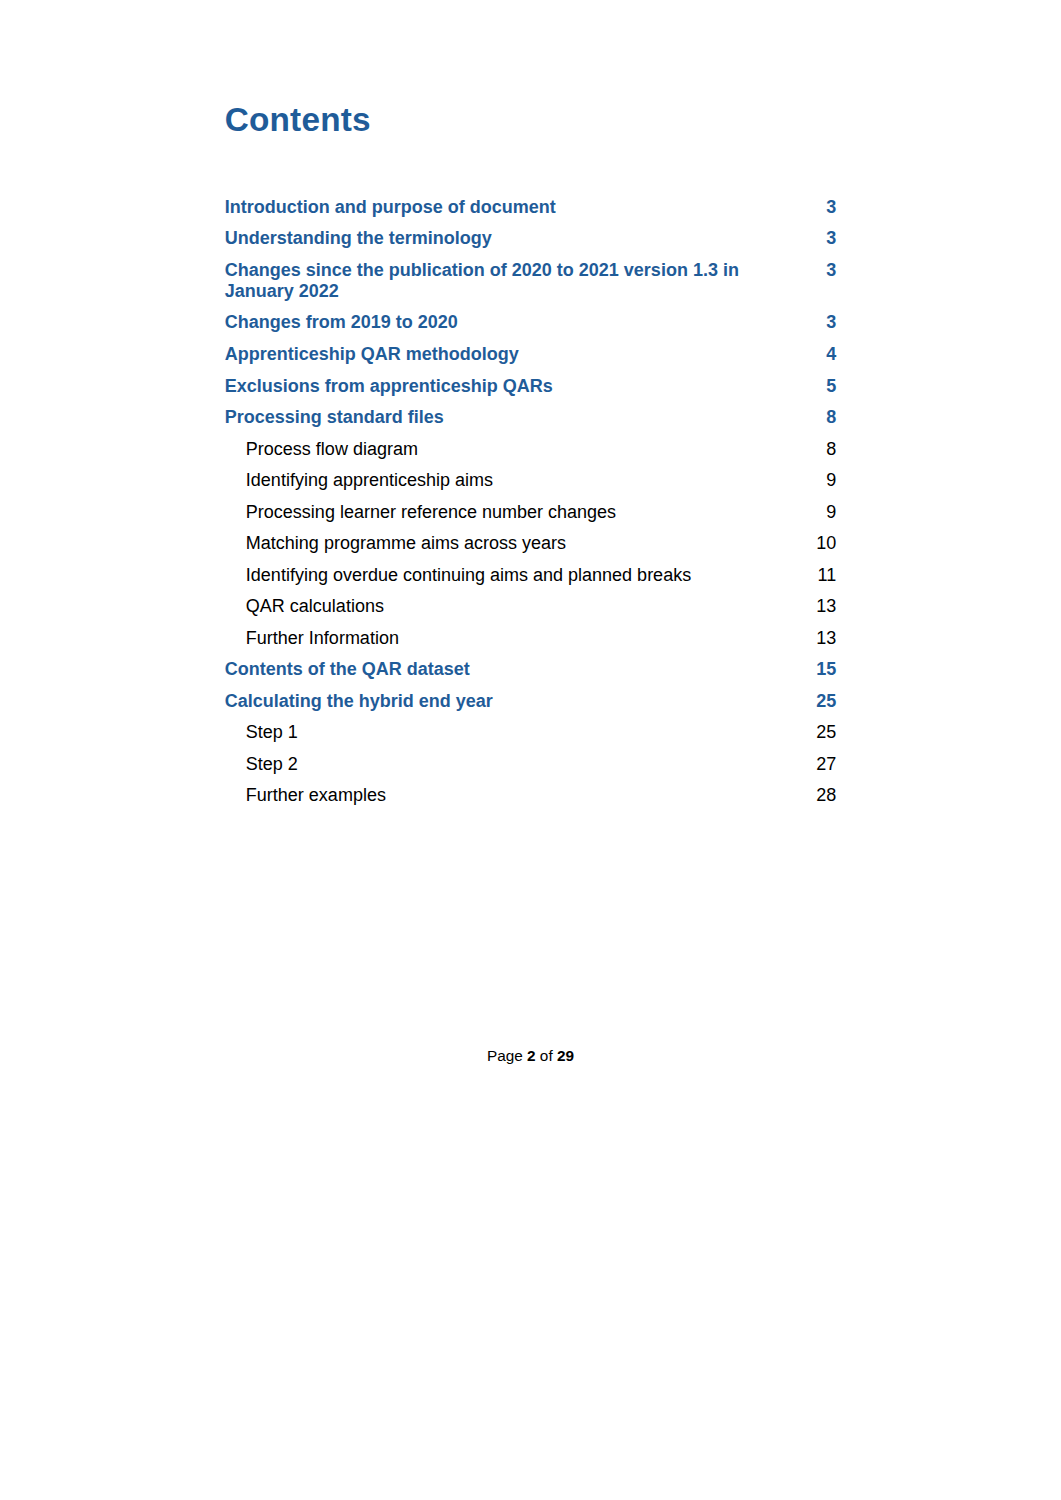Contents
| Introduction and purpose of document | 3 |
| Understanding the terminology | 3 |
| Changes since the publication of 2020 to 2021 version 1.3 in January 2022 | 3 |
| Changes from 2019 to 2020 | 3 |
| Apprenticeship QAR methodology | 4 |
| Exclusions from apprenticeship QARs | 5 |
| Processing standard files | 8 |
| Process flow diagram | 8 |
| Identifying apprenticeship aims | 9 |
| Processing learner reference number changes | 9 |
| Matching programme aims across years | 10 |
| Identifying overdue continuing aims and planned breaks | 11 |
| QAR calculations | 13 |
| Further Information | 13 |
| Contents of the QAR dataset | 15 |
| Calculating the hybrid end year | 25 |
| Step 1 | 25 |
| Step 2 | 27 |
| Further examples | 28 |
Page 2 of 29